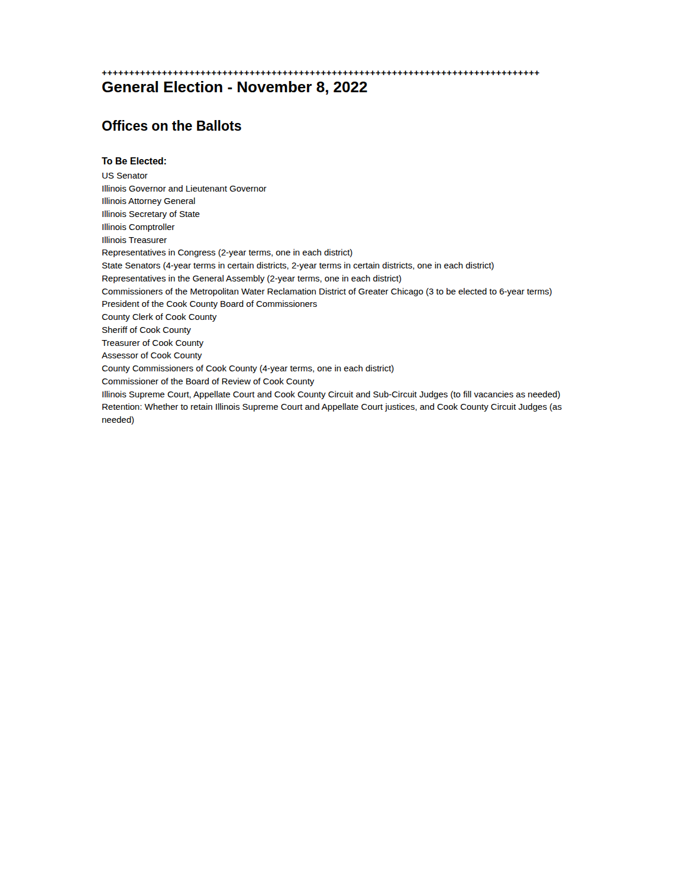++++++++++++++++++++++++++++++++++++++++++++++++++++++++++++++++++++++++++++++++
General Election - November 8, 2022
Offices on the Ballots
To Be Elected:
US Senator
Illinois Governor and Lieutenant Governor
Illinois Attorney General
Illinois Secretary of State
Illinois Comptroller
Illinois Treasurer
Representatives in Congress (2-year terms, one in each district)
State Senators (4-year terms in certain districts, 2-year terms in certain districts, one in each district)
Representatives in the General Assembly (2-year terms, one in each district)
Commissioners of the Metropolitan Water Reclamation District of Greater Chicago (3 to be elected to 6-year terms)
President of the Cook County Board of Commissioners
County Clerk of Cook County
Sheriff of Cook County
Treasurer of Cook County
Assessor of Cook County
County Commissioners of Cook County (4-year terms, one in each district)
Commissioner of the Board of Review of Cook County
Illinois Supreme Court, Appellate Court and Cook County Circuit and Sub-Circuit Judges (to fill vacancies as needed)
Retention: Whether to retain Illinois Supreme Court and Appellate Court justices, and Cook County Circuit Judges (as needed)